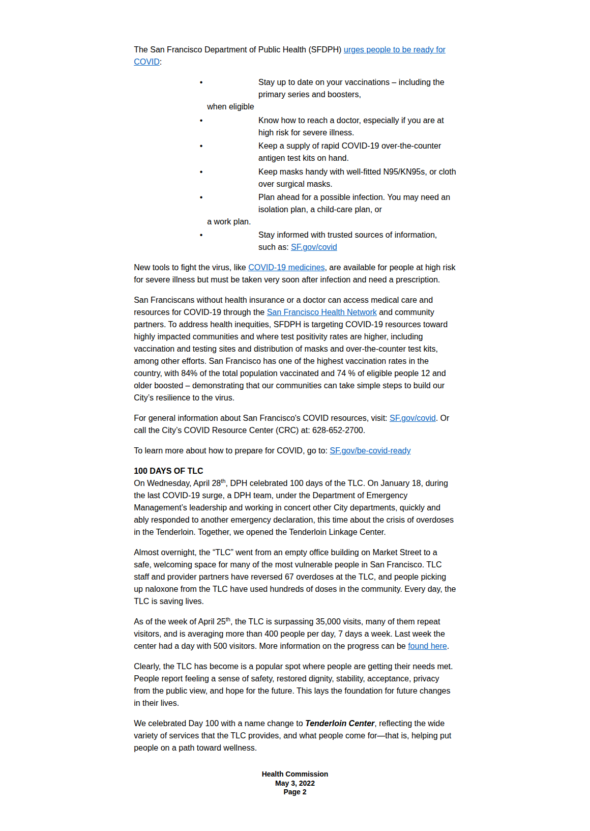The San Francisco Department of Public Health (SFDPH) urges people to be ready for COVID:
Stay up to date on your vaccinations – including the primary series and boosters,when eligible
Know how to reach a doctor, especially if you are at high risk for severe illness.
Keep a supply of rapid COVID-19 over-the-counter antigen test kits on hand.
Keep masks handy with well-fitted N95/KN95s, or cloth over surgical masks.
Plan ahead for a possible infection. You may need an isolation plan, a child-care plan, ora work plan.
Stay informed with trusted sources of information, such as: SF.gov/covid
New tools to fight the virus, like COVID-19 medicines, are available for people at high risk for severe illness but must be taken very soon after infection and need a prescription.
San Franciscans without health insurance or a doctor can access medical care and resources for COVID-19 through the San Francisco Health Network and community partners. To address health inequities, SFDPH is targeting COVID-19 resources toward highly impacted communities and where test positivity rates are higher, including vaccination and testing sites and distribution of masks and over-the-counter test kits, among other efforts. San Francisco has one of the highest vaccination rates in the country, with 84% of the total population vaccinated and 74 % of eligible people 12 and older boosted – demonstrating that our communities can take simple steps to build our City’s resilience to the virus.
For general information about San Francisco's COVID resources, visit: SF.gov/covid. Or call the City’s COVID Resource Center (CRC) at: 628-652-2700.
To learn more about how to prepare for COVID, go to: SF.gov/be-covid-ready
100 DAYS OF TLC
On Wednesday, April 28th, DPH celebrated 100 days of the TLC. On January 18, during the last COVID-19 surge, a DPH team, under the Department of Emergency Management’s leadership and working in concert other City departments, quickly and ably responded to another emergency declaration, this time about the crisis of overdoses in the Tenderloin. Together, we opened the Tenderloin Linkage Center.
Almost overnight, the “TLC” went from an empty office building on Market Street to a safe, welcoming space for many of the most vulnerable people in San Francisco. TLC staff and provider partners have reversed 67 overdoses at the TLC, and people picking up naloxone from the TLC have used hundreds of doses in the community. Every day, the TLC is saving lives.
As of the week of April 25th, the TLC is surpassing 35,000 visits, many of them repeat visitors, and is averaging more than 400 people per day, 7 days a week. Last week the center had a day with 500 visitors. More information on the progress can be found here.
Clearly, the TLC has become is a popular spot where people are getting their needs met. People report feeling a sense of safety, restored dignity, stability, acceptance, privacy from the public view, and hope for the future. This lays the foundation for future changes in their lives.
We celebrated Day 100 with a name change to Tenderloin Center, reflecting the wide variety of services that the TLC provides, and what people come for—that is, helping put people on a path toward wellness.
Health Commission
May 3, 2022
Page 2